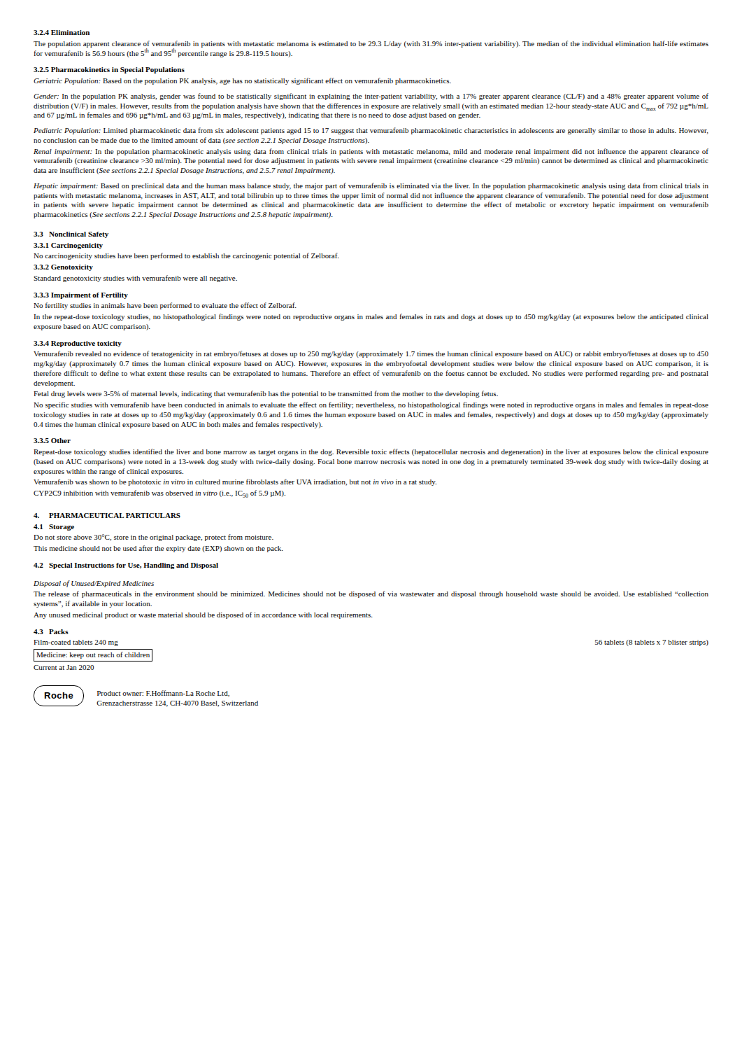3.2.4 Elimination
The population apparent clearance of vemurafenib in patients with metastatic melanoma is estimated to be 29.3 L/day (with 31.9% inter-patient variability). The median of the individual elimination half-life estimates for vemurafenib is 56.9 hours (the 5th and 95th percentile range is 29.8-119.5 hours).
3.2.5 Pharmacokinetics in Special Populations
Geriatric Population: Based on the population PK analysis, age has no statistically significant effect on vemurafenib pharmacokinetics.
Gender: In the population PK analysis, gender was found to be statistically significant in explaining the inter-patient variability, with a 17% greater apparent clearance (CL/F) and a 48% greater apparent volume of distribution (V/F) in males. However, results from the population analysis have shown that the differences in exposure are relatively small (with an estimated median 12-hour steady-state AUC and Cmax of 792 µg*h/mL and 67 µg/mL in females and 696 µg*h/mL and 63 µg/mL in males, respectively), indicating that there is no need to dose adjust based on gender.
Pediatric Population: Limited pharmacokinetic data from six adolescent patients aged 15 to 17 suggest that vemurafenib pharmacokinetic characteristics in adolescents are generally similar to those in adults. However, no conclusion can be made due to the limited amount of data (see section 2.2.1 Special Dosage Instructions).
Renal impairment: In the population pharmacokinetic analysis using data from clinical trials in patients with metastatic melanoma, mild and moderate renal impairment did not influence the apparent clearance of vemurafenib (creatinine clearance >30 ml/min). The potential need for dose adjustment in patients with severe renal impairment (creatinine clearance <29 ml/min) cannot be determined as clinical and pharmacokinetic data are insufficient (See sections 2.2.1 Special Dosage Instructions, and 2.5.7 renal Impairment).
Hepatic impairment: Based on preclinical data and the human mass balance study, the major part of vemurafenib is eliminated via the liver. In the population pharmacokinetic analysis using data from clinical trials in patients with metastatic melanoma, increases in AST, ALT, and total bilirubin up to three times the upper limit of normal did not influence the apparent clearance of vemurafenib. The potential need for dose adjustment in patients with severe hepatic impairment cannot be determined as clinical and pharmacokinetic data are insufficient to determine the effect of metabolic or excretory hepatic impairment on vemurafenib pharmacokinetics (See sections 2.2.1 Special Dosage Instructions and 2.5.8 hepatic impairment).
3.3 Nonclinical Safety
3.3.1 Carcinogenicity
No carcinogenicity studies have been performed to establish the carcinogenic potential of Zelboraf.
3.3.2 Genotoxicity
Standard genotoxicity studies with vemurafenib were all negative.
3.3.3 Impairment of Fertility
No fertility studies in animals have been performed to evaluate the effect of Zelboraf.
In the repeat-dose toxicology studies, no histopathological findings were noted on reproductive organs in males and females in rats and dogs at doses up to 450 mg/kg/day (at exposures below the anticipated clinical exposure based on AUC comparison).
3.3.4 Reproductive toxicity
Vemurafenib revealed no evidence of teratogenicity in rat embryo/fetuses at doses up to 250 mg/kg/day (approximately 1.7 times the human clinical exposure based on AUC) or rabbit embryo/fetuses at doses up to 450 mg/kg/day (approximately 0.7 times the human clinical exposure based on AUC). However, exposures in the embryofoetal development studies were below the clinical exposure based on AUC comparison, it is therefore difficult to define to what extent these results can be extrapolated to humans. Therefore an effect of vemurafenib on the foetus cannot be excluded. No studies were performed regarding pre- and postnatal development.
Fetal drug levels were 3-5% of maternal levels, indicating that vemurafenib has the potential to be transmitted from the mother to the developing fetus.
No specific studies with vemurafenib have been conducted in animals to evaluate the effect on fertility; nevertheless, no histopathological findings were noted in reproductive organs in males and females in repeat-dose toxicology studies in rate at doses up to 450 mg/kg/day (approximately 0.6 and 1.6 times the human exposure based on AUC in males and females, respectively) and dogs at doses up to 450 mg/kg/day (approximately 0.4 times the human clinical exposure based on AUC in both males and females respectively).
3.3.5 Other
Repeat-dose toxicology studies identified the liver and bone marrow as target organs in the dog. Reversible toxic effects (hepatocellular necrosis and degeneration) in the liver at exposures below the clinical exposure (based on AUC comparisons) were noted in a 13-week dog study with twice-daily dosing. Focal bone marrow necrosis was noted in one dog in a prematurely terminated 39-week dog study with twice-daily dosing at exposures within the range of clinical exposures.
Vemurafenib was shown to be phototoxic in vitro in cultured murine fibroblasts after UVA irradiation, but not in vivo in a rat study.
CYP2C9 inhibition with vemurafenib was observed in vitro (i.e., IC50 of 5.9 µM).
4. PHARMACEUTICAL PARTICULARS
4.1 Storage
Do not store above 30°C, store in the original package, protect from moisture.
This medicine should not be used after the expiry date (EXP) shown on the pack.
4.2 Special Instructions for Use, Handling and Disposal
Disposal of Unused/Expired Medicines
The release of pharmaceuticals in the environment should be minimized. Medicines should not be disposed of via wastewater and disposal through household waste should be avoided. Use established “collection systems”, if available in your location.
Any unused medicinal product or waste material should be disposed of in accordance with local requirements.
4.3 Packs
| Film-coated tablets 240 mg | 56 tablets (8 tablets x 7 blister strips) |
Medicine: keep out reach of children
Current at Jan 2020
Roche
Product owner: F.Hoffmann-La Roche Ltd,
Grenzacherstrasse 124, CH-4070 Basel, Switzerland